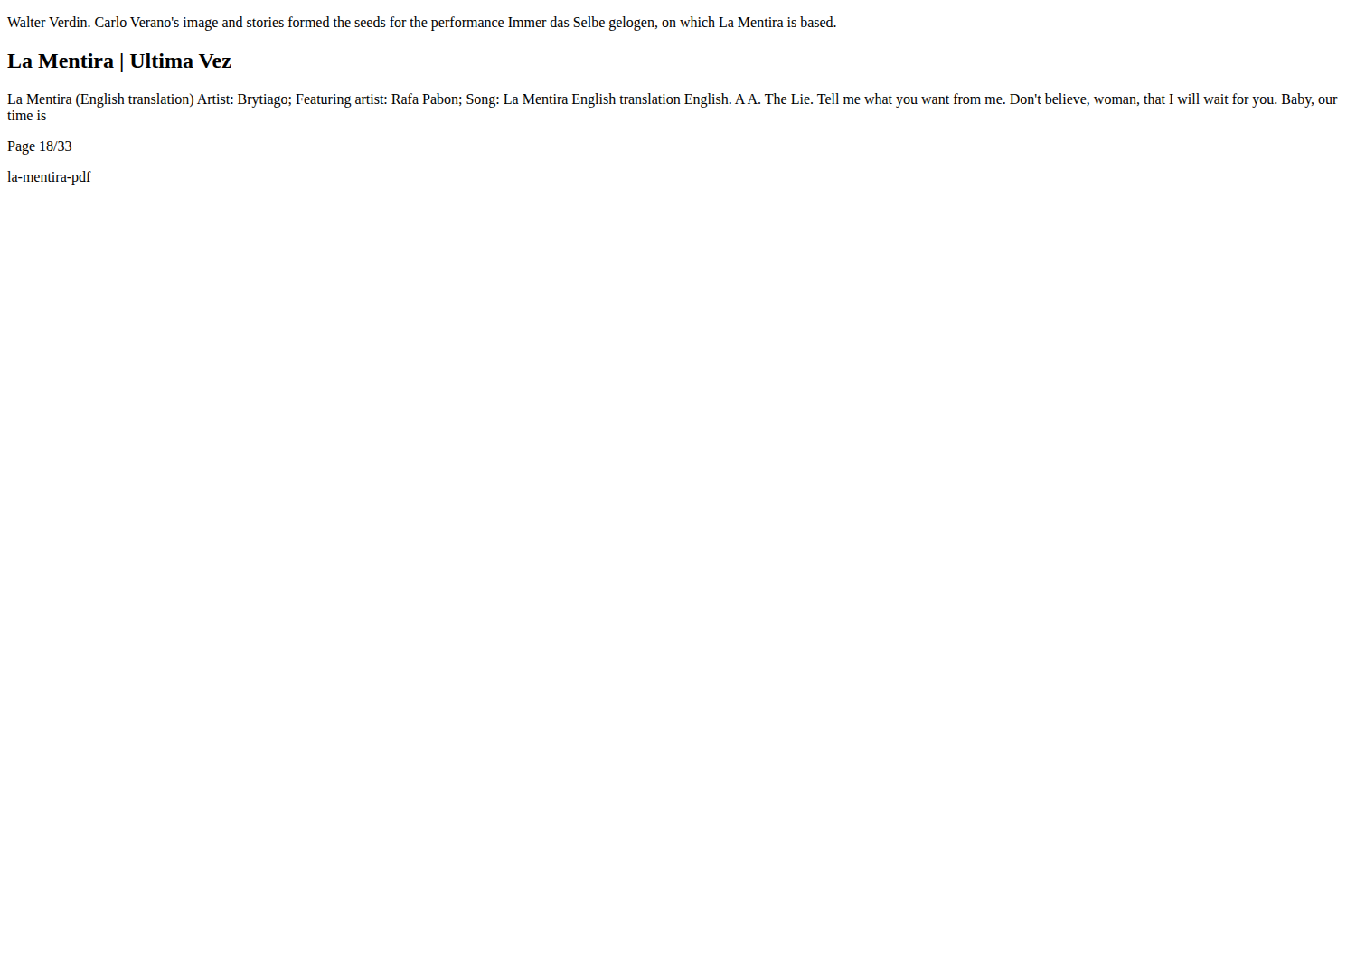Walter Verdin. Carlo Verano's image and stories formed the seeds for the performance Immer das Selbe gelogen, on which La Mentira is based.
La Mentira | Ultima Vez
La Mentira (English translation) Artist: Brytiago; Featuring artist: Rafa Pabon; Song: La Mentira English translation English. A A. The Lie. Tell me what you want from me. Don't believe, woman, that I will wait for you. Baby, our time is
Page 18/33
la-mentira-pdf